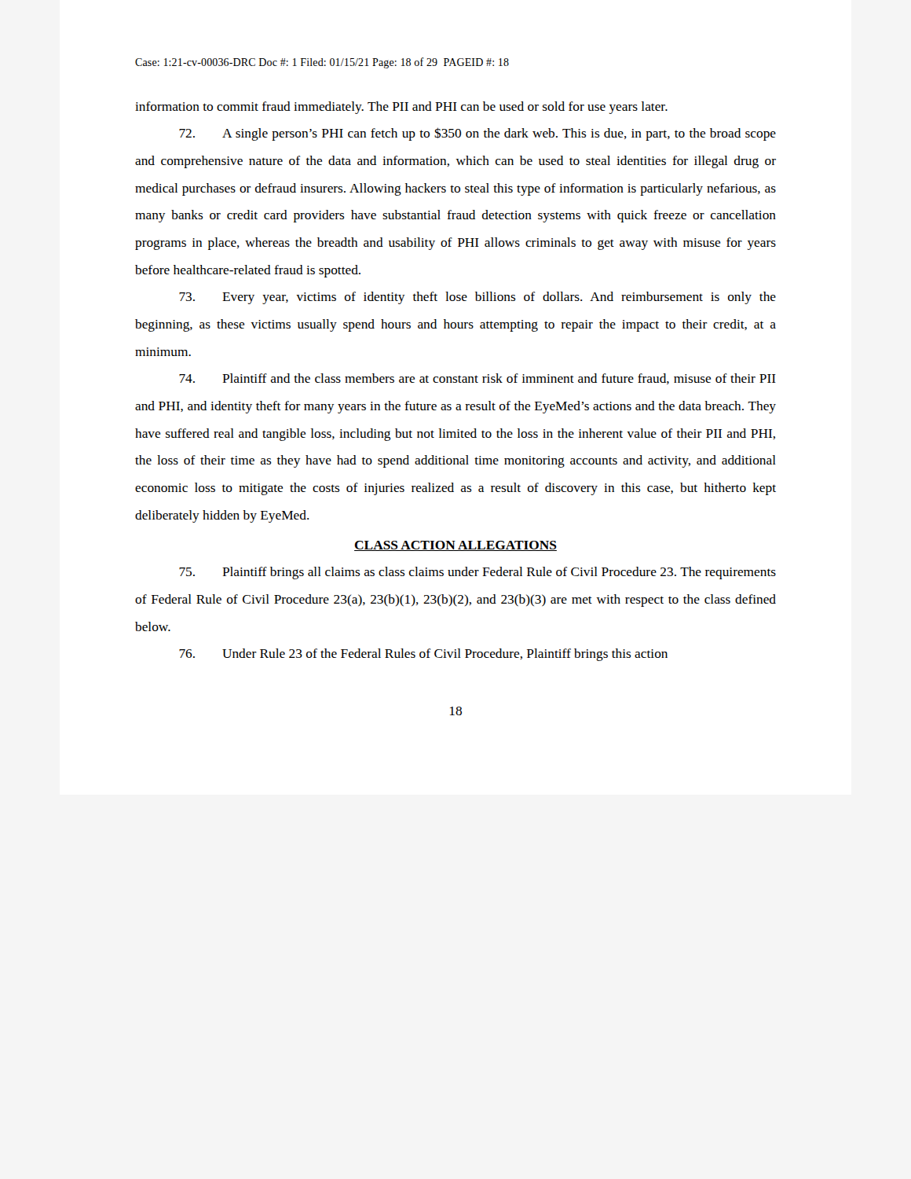Case: 1:21-cv-00036-DRC Doc #: 1 Filed: 01/15/21 Page: 18 of 29 PAGEID #: 18
information to commit fraud immediately. The PII and PHI can be used or sold for use years later.
72. A single person’s PHI can fetch up to $350 on the dark web. This is due, in part, to the broad scope and comprehensive nature of the data and information, which can be used to steal identities for illegal drug or medical purchases or defraud insurers. Allowing hackers to steal this type of information is particularly nefarious, as many banks or credit card providers have substantial fraud detection systems with quick freeze or cancellation programs in place, whereas the breadth and usability of PHI allows criminals to get away with misuse for years before healthcare-related fraud is spotted.
73. Every year, victims of identity theft lose billions of dollars. And reimbursement is only the beginning, as these victims usually spend hours and hours attempting to repair the impact to their credit, at a minimum.
74. Plaintiff and the class members are at constant risk of imminent and future fraud, misuse of their PII and PHI, and identity theft for many years in the future as a result of the EyeMed’s actions and the data breach. They have suffered real and tangible loss, including but not limited to the loss in the inherent value of their PII and PHI, the loss of their time as they have had to spend additional time monitoring accounts and activity, and additional economic loss to mitigate the costs of injuries realized as a result of discovery in this case, but hitherto kept deliberately hidden by EyeMed.
CLASS ACTION ALLEGATIONS
75. Plaintiff brings all claims as class claims under Federal Rule of Civil Procedure 23. The requirements of Federal Rule of Civil Procedure 23(a), 23(b)(1), 23(b)(2), and 23(b)(3) are met with respect to the class defined below.
76. Under Rule 23 of the Federal Rules of Civil Procedure, Plaintiff brings this action
18